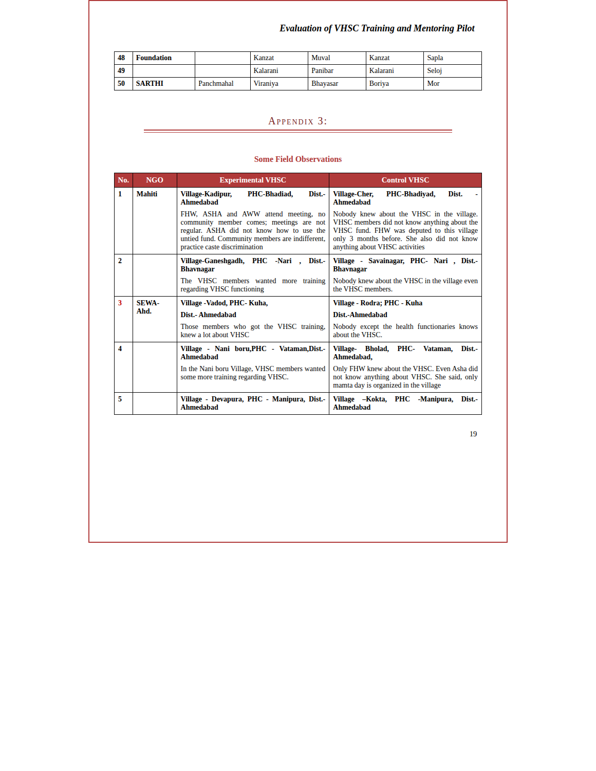Evaluation of VHSC Training and Mentoring Pilot
| 48 | Foundation | | Kanzat | Muval | Kanzat | Sapla |
| 49 | | | Kalarani | Panibar | Kalarani | Seloj |
| 50 | SARTHI | Panchmahal | Viraniya | Bhayasar | Boriya | Mor |
Appendix 3:
Some Field Observations
| No. | NGO | Experimental VHSC | Control VHSC |
| --- | --- | --- | --- |
| 1 | Mahiti | Village-Kadipur, PHC-Bhadiad, Dist.- Ahmedabad FHW, ASHA and AWW attend meeting, no community member comes; meetings are not regular. ASHA did not know how to use the untied fund. Community members are indifferent, practice caste discrimination | Village-Cher, PHC-Bhadiyad, Dist. - Ahmedabad Nobody knew about the VHSC in the village. VHSC members did not know anything about the VHSC fund. FHW was deputed to this village only 3 months before. She also did not know anything about VHSC activities |
| 2 | | Village-Ganeshgadh, PHC -Nari , Dist.-Bhavnagar The VHSC members wanted more training regarding VHSC functioning | Village - Savainagar, PHC- Nari , Dist.- Bhavnagar Nobody knew about the VHSC in the village even the VHSC members. |
| 3 | SEWA-Ahd. | Village -Vadod, PHC- Kuha, Dist.- Ahmedabad Those members who got the VHSC training, knew a lot about VHSC | Village - Rodra; PHC - Kuha Dist.-Ahmedabad Nobody except the health functionaries knows about the VHSC. |
| 4 | | Village - Nani boru,PHC - Vataman,Dist.- Ahmedabad In the Nani boru Village, VHSC members wanted some more training regarding VHSC. | Village- Bholad, PHC- Vataman, Dist.- Ahmedabad, Only FHW knew about the VHSC. Even Asha did not know anything about VHSC. She said, only mamta day is organized in the village |
| 5 | | Village - Devapura, PHC - Manipura, Dist.- Ahmedabad | Village –Kokta, PHC -Manipura, Dist.- Ahmedabad |
19